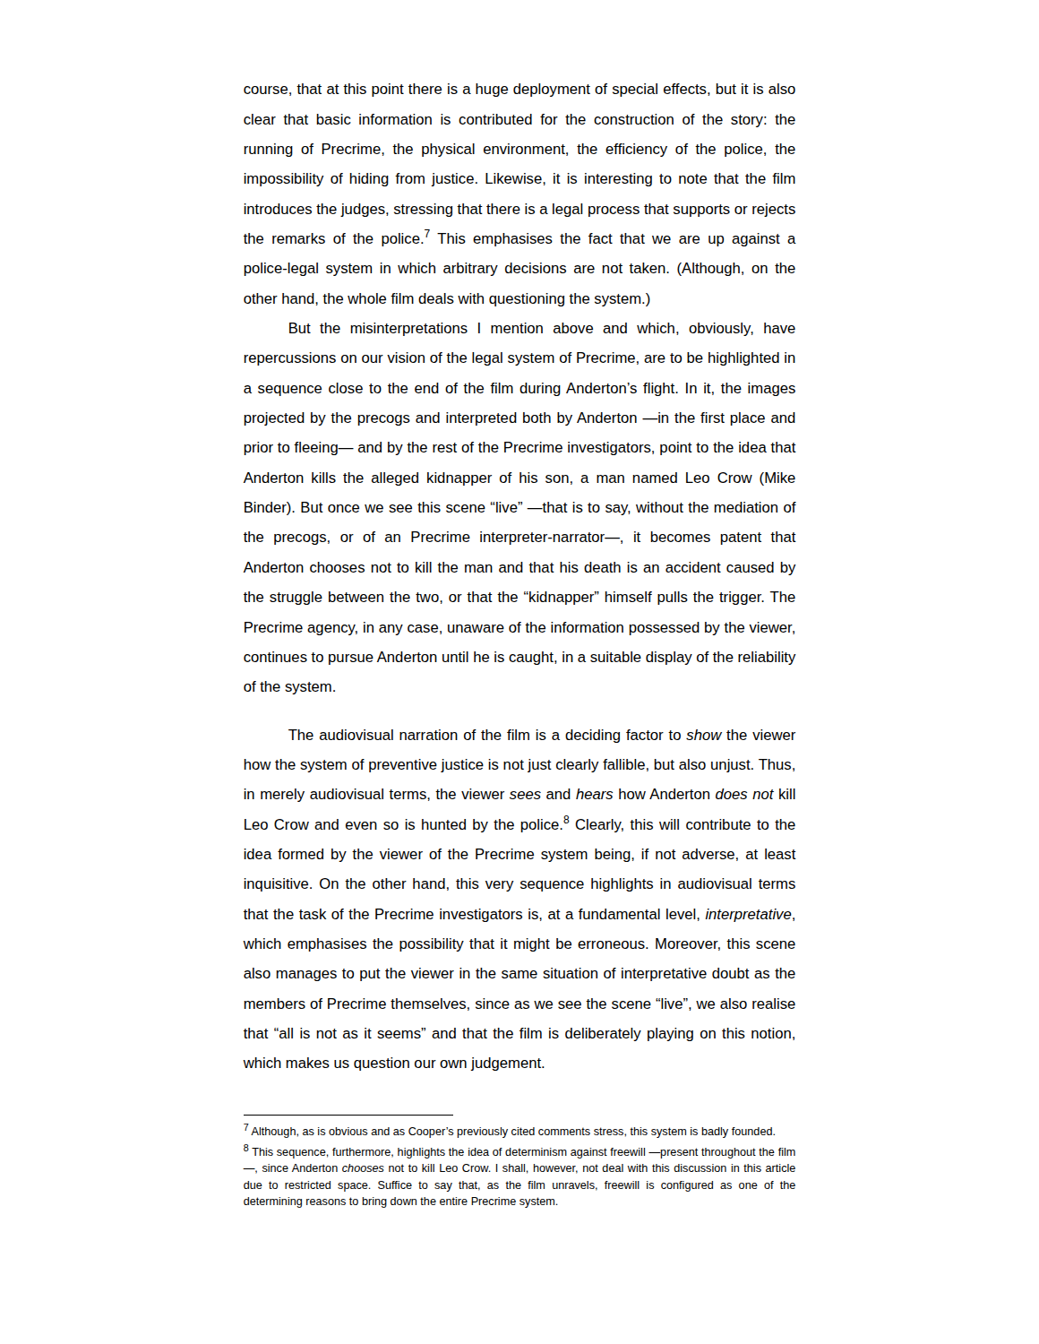course, that at this point there is a huge deployment of special effects, but it is also clear that basic information is contributed for the construction of the story: the running of Precrime, the physical environment, the efficiency of the police, the impossibility of hiding from justice. Likewise, it is interesting to note that the film introduces the judges, stressing that there is a legal process that supports or rejects the remarks of the police.7 This emphasises the fact that we are up against a police-legal system in which arbitrary decisions are not taken. (Although, on the other hand, the whole film deals with questioning the system.)
But the misinterpretations I mention above and which, obviously, have repercussions on our vision of the legal system of Precrime, are to be highlighted in a sequence close to the end of the film during Anderton’s flight. In it, the images projected by the precogs and interpreted both by Anderton —in the first place and prior to fleeing— and by the rest of the Precrime investigators, point to the idea that Anderton kills the alleged kidnapper of his son, a man named Leo Crow (Mike Binder). But once we see this scene “live” —that is to say, without the mediation of the precogs, or of an Precrime interpreter-narrator—, it becomes patent that Anderton chooses not to kill the man and that his death is an accident caused by the struggle between the two, or that the “kidnapper” himself pulls the trigger. The Precrime agency, in any case, unaware of the information possessed by the viewer, continues to pursue Anderton until he is caught, in a suitable display of the reliability of the system.
The audiovisual narration of the film is a deciding factor to show the viewer how the system of preventive justice is not just clearly fallible, but also unjust. Thus, in merely audiovisual terms, the viewer sees and hears how Anderton does not kill Leo Crow and even so is hunted by the police.8 Clearly, this will contribute to the idea formed by the viewer of the Precrime system being, if not adverse, at least inquisitive. On the other hand, this very sequence highlights in audiovisual terms that the task of the Precrime investigators is, at a fundamental level, interpretative, which emphasises the possibility that it might be erroneous. Moreover, this scene also manages to put the viewer in the same situation of interpretative doubt as the members of Precrime themselves, since as we see the scene “live”, we also realise that “all is not as it seems” and that the film is deliberately playing on this notion, which makes us question our own judgement.
7 Although, as is obvious and as Cooper’s previously cited comments stress, this system is badly founded.
8 This sequence, furthermore, highlights the idea of determinism against freewill —present throughout the film—, since Anderton chooses not to kill Leo Crow. I shall, however, not deal with this discussion in this article due to restricted space. Suffice to say that, as the film unravels, freewill is configured as one of the determining reasons to bring down the entire Precrime system.